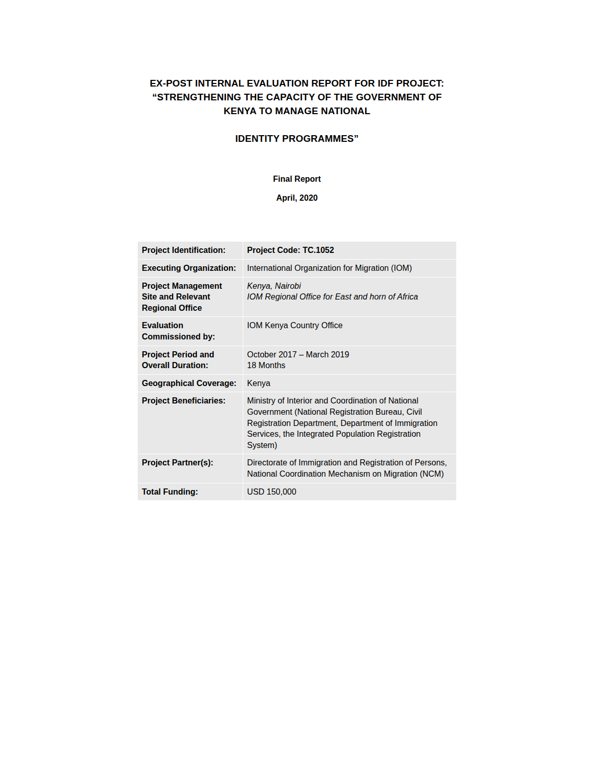EX-POST INTERNAL EVALUATION REPORT FOR IDF PROJECT: “STRENGTHENING THE CAPACITY OF THE GOVERNMENT OF KENYA TO MANAGE NATIONAL IDENTITY PROGRAMMES”
Final Report April, 2020
| Project Identification: | Project Code: TC.1052 |
| Executing Organization: | International Organization for Migration (IOM) |
| Project Management Site and Relevant Regional Office | Kenya, Nairobi IOM Regional Office for East and horn of Africa |
| Evaluation Commissioned by: | IOM Kenya Country Office |
| Project Period and Overall Duration: | October 2017 – March 2019 18 Months |
| Geographical Coverage: | Kenya |
| Project Beneficiaries: | Ministry of Interior and Coordination of National Government (National Registration Bureau, Civil Registration Department, Department of Immigration Services, the Integrated Population Registration System) |
| Project Partner(s): | Directorate of Immigration and Registration of Persons, National Coordination Mechanism on Migration (NCM) |
| Total Funding: | USD 150,000 |